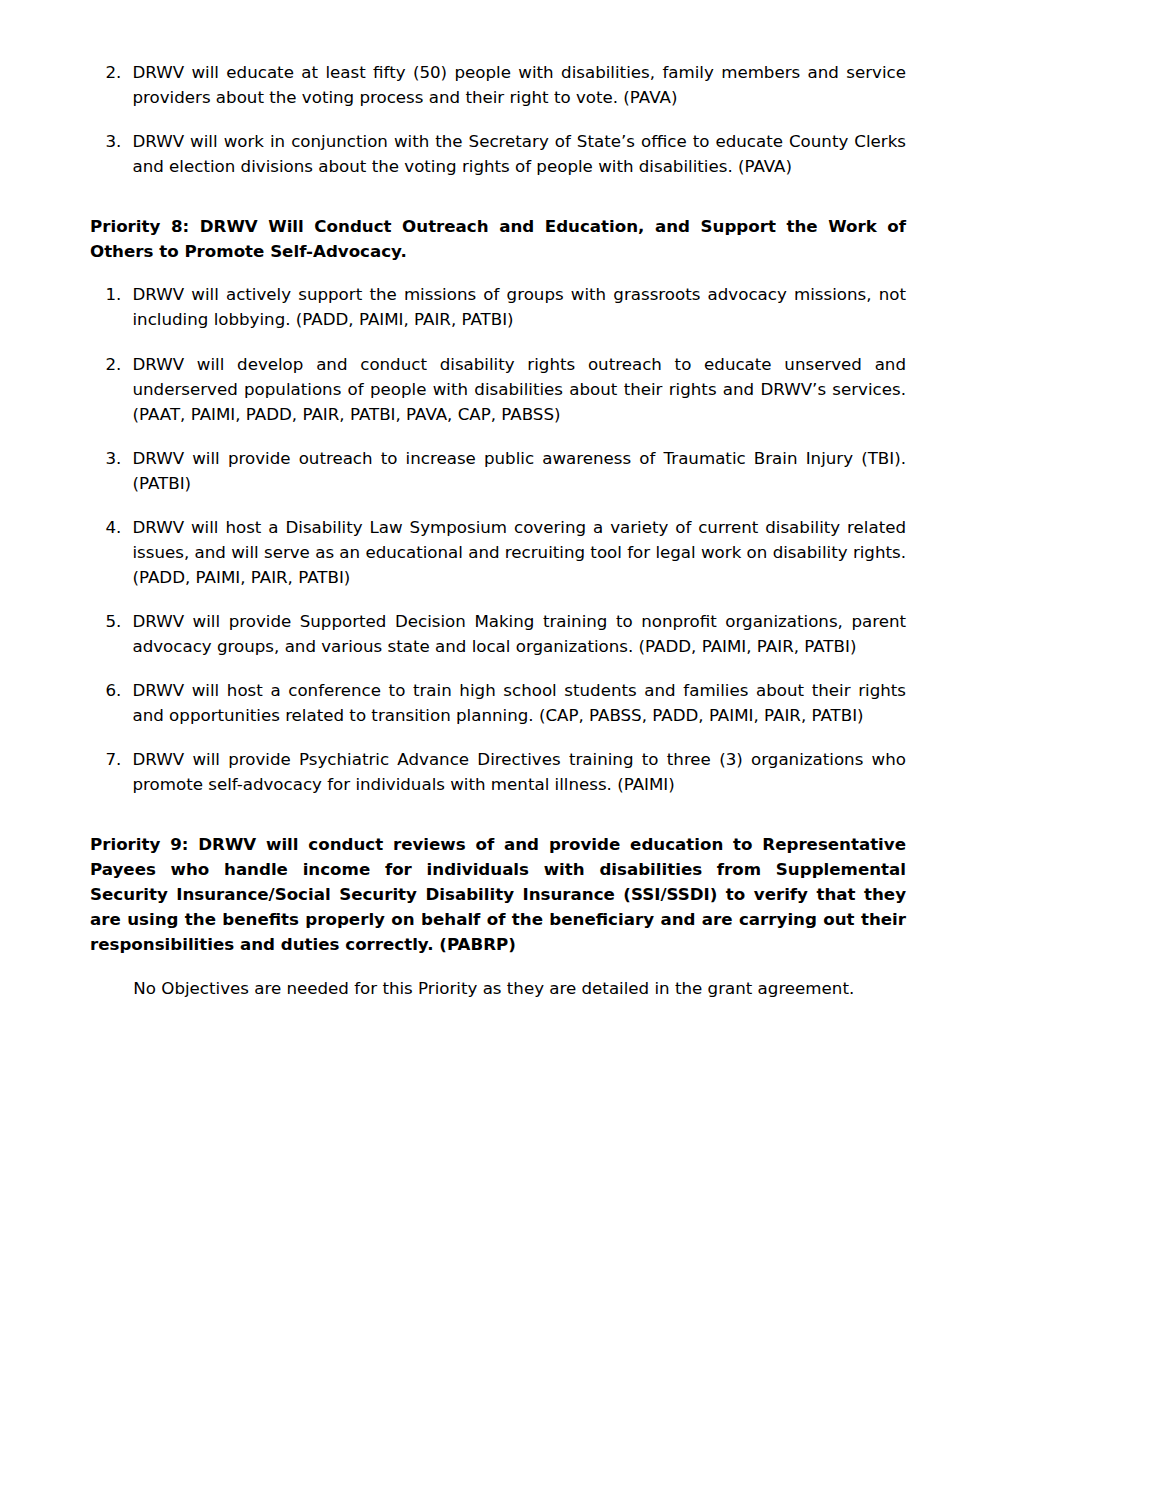DRWV will educate at least fifty (50) people with disabilities, family members and service providers about the voting process and their right to vote. (PAVA)
DRWV will work in conjunction with the Secretary of State’s office to educate County Clerks and election divisions about the voting rights of people with disabilities. (PAVA)
Priority 8: DRWV Will Conduct Outreach and Education, and Support the Work of Others to Promote Self-Advocacy.
DRWV will actively support the missions of groups with grassroots advocacy missions, not including lobbying. (PADD, PAIMI, PAIR, PATBI)
DRWV will develop and conduct disability rights outreach to educate unserved and underserved populations of people with disabilities about their rights and DRWV’s services. (PAAT, PAIMI, PADD, PAIR, PATBI, PAVA, CAP, PABSS)
DRWV will provide outreach to increase public awareness of Traumatic Brain Injury (TBI). (PATBI)
DRWV will host a Disability Law Symposium covering a variety of current disability related issues, and will serve as an educational and recruiting tool for legal work on disability rights. (PADD, PAIMI, PAIR, PATBI)
DRWV will provide Supported Decision Making training to nonprofit organizations, parent advocacy groups, and various state and local organizations. (PADD, PAIMI, PAIR, PATBI)
DRWV will host a conference to train high school students and families about their rights and opportunities related to transition planning. (CAP, PABSS, PADD, PAIMI, PAIR, PATBI)
DRWV will provide Psychiatric Advance Directives training to three (3) organizations who promote self-advocacy for individuals with mental illness. (PAIMI)
Priority 9: DRWV will conduct reviews of and provide education to Representative Payees who handle income for individuals with disabilities from Supplemental Security Insurance/Social Security Disability Insurance (SSI/SSDI) to verify that they are using the benefits properly on behalf of the beneficiary and are carrying out their responsibilities and duties correctly. (PABRP)
No Objectives are needed for this Priority as they are detailed in the grant agreement.